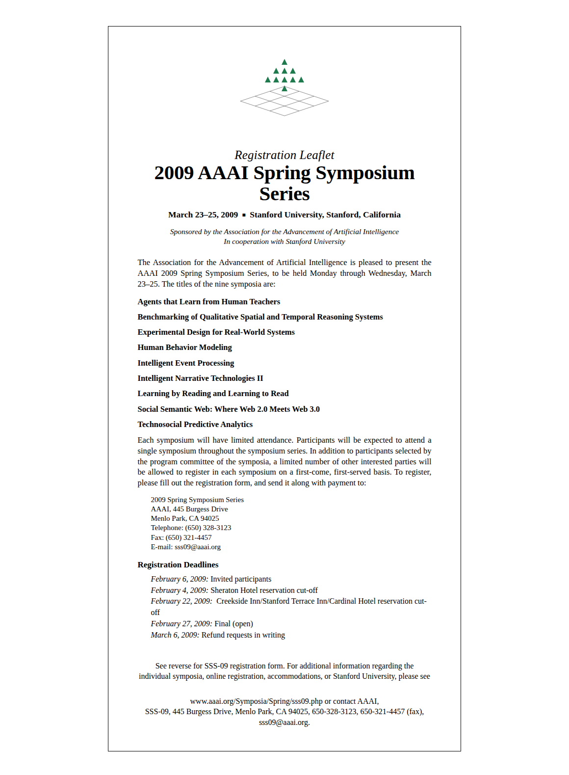Registration Leaflet
2009 AAAI Spring Symposium Series
March 23–25, 2009 ■ Stanford University, Stanford, California
Sponsored by the Association for the Advancement of Artificial Intelligence
In cooperation with Stanford University
The Association for the Advancement of Artificial Intelligence is pleased to present the AAAI 2009 Spring Symposium Series, to be held Monday through Wednesday, March 23–25. The titles of the nine symposia are:
Agents that Learn from Human Teachers
Benchmarking of Qualitative Spatial and Temporal Reasoning Systems
Experimental Design for Real-World Systems
Human Behavior Modeling
Intelligent Event Processing
Intelligent Narrative Technologies II
Learning by Reading and Learning to Read
Social Semantic Web: Where Web 2.0 Meets Web 3.0
Technosocial Predictive Analytics
Each symposium will have limited attendance. Participants will be expected to attend a single symposium throughout the symposium series. In addition to participants selected by the program committee of the symposia, a limited number of other interested parties will be allowed to register in each symposium on a first-come, first-served basis. To register, please fill out the registration form, and send it along with payment to:
2009 Spring Symposium Series
AAAI, 445 Burgess Drive
Menlo Park, CA 94025
Telephone: (650) 328-3123
Fax: (650) 321-4457
E-mail: sss09@aaai.org
Registration Deadlines
February 6, 2009: Invited participants
February 4, 2009: Sheraton Hotel reservation cut-off
February 22, 2009: Creekside Inn/Stanford Terrace Inn/Cardinal Hotel reservation cut-off
February 27, 2009: Final (open)
March 6, 2009: Refund requests in writing
See reverse for SSS-09 registration form. For additional information regarding the
individual symposia, online registration, accommodations, or Stanford University, please see
www.aaai.org/Symposia/Spring/sss09.php or contact AAAI,
SSS-09, 445 Burgess Drive, Menlo Park, CA 94025, 650-328-3123, 650-321-4457 (fax), sss09@aaai.org.